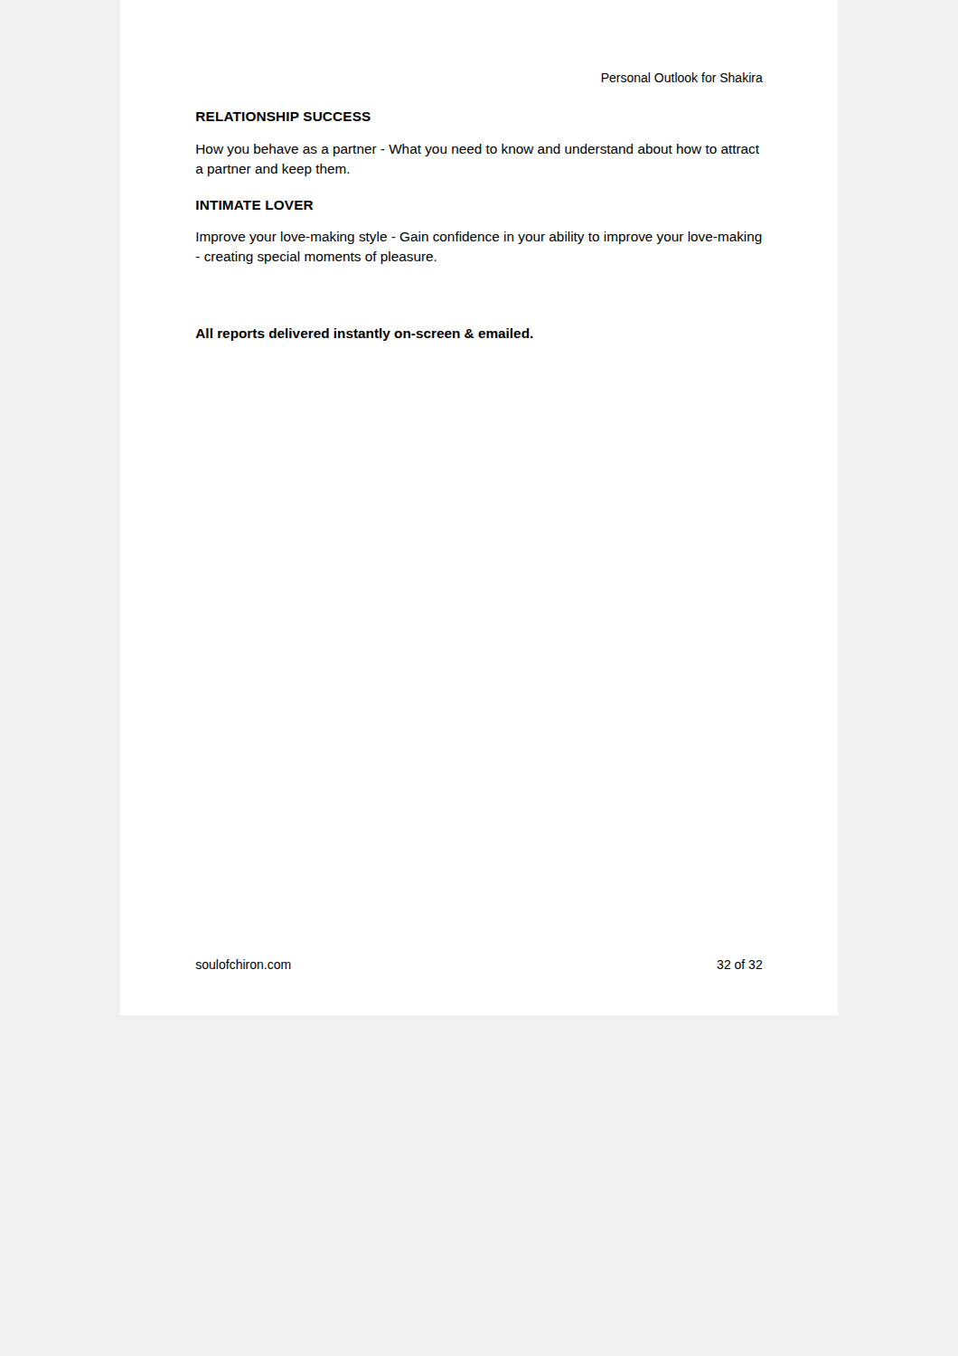Personal Outlook for Shakira
RELATIONSHIP SUCCESS
How you behave as a partner - What you need to know and understand about how to attract a partner and keep them.
INTIMATE LOVER
Improve your love-making style - Gain confidence in your ability to improve your love-making - creating special moments of pleasure.
All reports delivered instantly on-screen & emailed.
soulofchiron.com 32 of 32